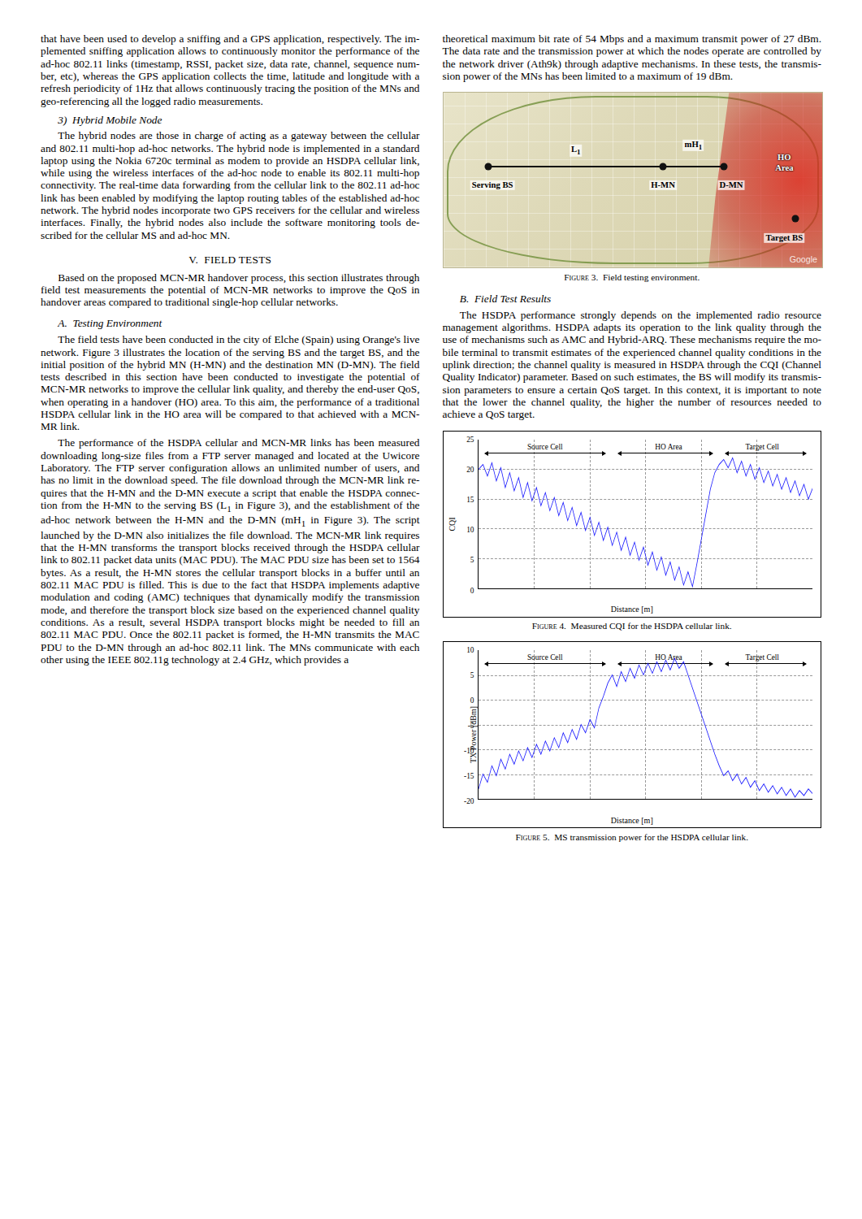that have been used to develop a sniffing and a GPS application, respectively. The implemented sniffing application allows to continuously monitor the performance of the ad-hoc 802.11 links (timestamp, RSSI, packet size, data rate, channel, sequence number, etc), whereas the GPS application collects the time, latitude and longitude with a refresh periodicity of 1Hz that allows continuously tracing the position of the MNs and geo-referencing all the logged radio measurements.
3) Hybrid Mobile Node
The hybrid nodes are those in charge of acting as a gateway between the cellular and 802.11 multi-hop ad-hoc networks. The hybrid node is implemented in a standard laptop using the Nokia 6720c terminal as modem to provide an HSDPA cellular link, while using the wireless interfaces of the ad-hoc node to enable its 802.11 multi-hop connectivity. The real-time data forwarding from the cellular link to the 802.11 ad-hoc link has been enabled by modifying the laptop routing tables of the established ad-hoc network. The hybrid nodes incorporate two GPS receivers for the cellular and wireless interfaces. Finally, the hybrid nodes also include the software monitoring tools described for the cellular MS and ad-hoc MN.
V. Field Tests
Based on the proposed MCN-MR handover process, this section illustrates through field test measurements the potential of MCN-MR networks to improve the QoS in handover areas compared to traditional single-hop cellular networks.
A. Testing Environment
The field tests have been conducted in the city of Elche (Spain) using Orange's live network. Figure 3 illustrates the location of the serving BS and the target BS, and the initial position of the hybrid MN (H-MN) and the destination MN (D-MN). The field tests described in this section have been conducted to investigate the potential of MCN-MR networks to improve the cellular link quality, and thereby the end-user QoS, when operating in a handover (HO) area. To this aim, the performance of a traditional HSDPA cellular link in the HO area will be compared to that achieved with a MCN-MR link.
The performance of the HSDPA cellular and MCN-MR links has been measured downloading long-size files from a FTP server managed and located at the Uwicore Laboratory. The FTP server configuration allows an unlimited number of users, and has no limit in the download speed. The file download through the MCN-MR link requires that the H-MN and the D-MN execute a script that enable the HSDPA connection from the H-MN to the serving BS (L1 in Figure 3), and the establishment of the ad-hoc network between the H-MN and the D-MN (mH1 in Figure 3). The script launched by the D-MN also initializes the file download. The MCN-MR link requires that the H-MN transforms the transport blocks received through the HSDPA cellular link to 802.11 packet data units (MAC PDU). The MAC PDU size has been set to 1564 bytes. As a result, the H-MN stores the cellular transport blocks in a buffer until an 802.11 MAC PDU is filled. This is due to the fact that HSDPA implements adaptive modulation and coding (AMC) techniques that dynamically modify the transmission mode, and therefore the transport block size based on the experienced channel quality conditions. As a result, several HSDPA transport blocks might be needed to fill an 802.11 MAC PDU. Once the 802.11 packet is formed, the H-MN transmits the MAC PDU to the D-MN through an ad-hoc 802.11 link. The MNs communicate with each other using the IEEE 802.11g technology at 2.4 GHz, which provides a
theoretical maximum bit rate of 54 Mbps and a maximum transmit power of 27 dBm. The data rate and the transmission power at which the nodes operate are controlled by the network driver (Ath9k) through adaptive mechanisms. In these tests, the transmission power of the MNs has been limited to a maximum of 19 dBm.
Serving BS
L1
mH1
H-MN
D-MN
HO
Area
Target BS
Google
Figure 3. Field testing environment.
B. Field Test Results
The HSDPA performance strongly depends on the implemented radio resource management algorithms. HSDPA adapts its operation to the link quality through the use of mechanisms such as AMC and Hybrid-ARQ. These mechanisms require the mobile terminal to transmit estimates of the experienced channel quality conditions in the uplink direction; the channel quality is measured in HSDPA through the CQI (Channel Quality Indicator) parameter. Based on such estimates, the BS will modify its transmission parameters to ensure a certain QoS target. In this context, it is important to note that the lower the channel quality, the higher the number of resources needed to achieve a QoS target.
CQI
Source Cell
HO Area
Target Cell
0
20
40
60
80
100
120
25
20
15
10
5
0
Distance [m]
Figure 4. Measured CQI for the HSDPA cellular link.
TX Power [dBm]
Source Cell
HO Area
Target Cell
0
20
40
60
80
100
120
10
5
0
-5
-10
-15
-20
Distance [m]
Figure 5. MS transmission power for the HSDPA cellular link.